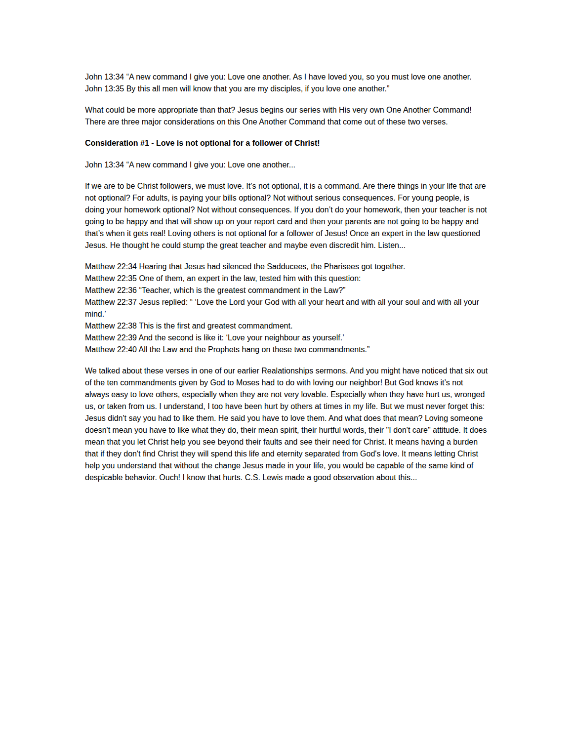John 13:34 “A new command I give you: Love one another. As I have loved you, so you must love one another.
John 13:35 By this all men will know that you are my disciples, if you love one another.”
What could be more appropriate than that? Jesus begins our series with His very own One Another Command! There are three major considerations on this One Another Command that come out of these two verses.
Consideration #1 - Love is not optional for a follower of Christ!
John 13:34 “A new command I give you: Love one another...
If we are to be Christ followers, we must love. It’s not optional, it is a command. Are there things in your life that are not optional? For adults, is paying your bills optional? Not without serious consequences. For young people, is doing your homework optional? Not without consequences. If you don’t do your homework, then your teacher is not going to be happy and that will show up on your report card and then your parents are not going to be happy and that’s when it gets real! Loving others is not optional for a follower of Jesus! Once an expert in the law questioned Jesus. He thought he could stump the great teacher and maybe even discredit him. Listen...
Matthew 22:34 Hearing that Jesus had silenced the Sadducees, the Pharisees got together.
Matthew 22:35 One of them, an expert in the law, tested him with this question:
Matthew 22:36 “Teacher, which is the greatest commandment in the Law?”
Matthew 22:37 Jesus replied: “ ‘Love the Lord your God with all your heart and with all your soul and with all your mind.’
Matthew 22:38 This is the first and greatest commandment.
Matthew 22:39 And the second is like it: ‘Love your neighbour as yourself.’
Matthew 22:40 All the Law and the Prophets hang on these two commandments.”
We talked about these verses in one of our earlier Realationships sermons. And you might have noticed that six out of the ten commandments given by God to Moses had to do with loving our neighbor! But God knows it’s not always easy to love others, especially when they are not very lovable. Especially when they have hurt us, wronged us, or taken from us. I understand, I too have been hurt by others at times in my life. But we must never forget this: Jesus didn't say you had to like them. He said you have to love them. And what does that mean? Loving someone doesn't mean you have to like what they do, their mean spirit, their hurtful words, their "I don't care" attitude. It does mean that you let Christ help you see beyond their faults and see their need for Christ. It means having a burden that if they don't find Christ they will spend this life and eternity separated from God's love. It means letting Christ help you understand that without the change Jesus made in your life, you would be capable of the same kind of despicable behavior. Ouch! I know that hurts. C.S. Lewis made a good observation about this...